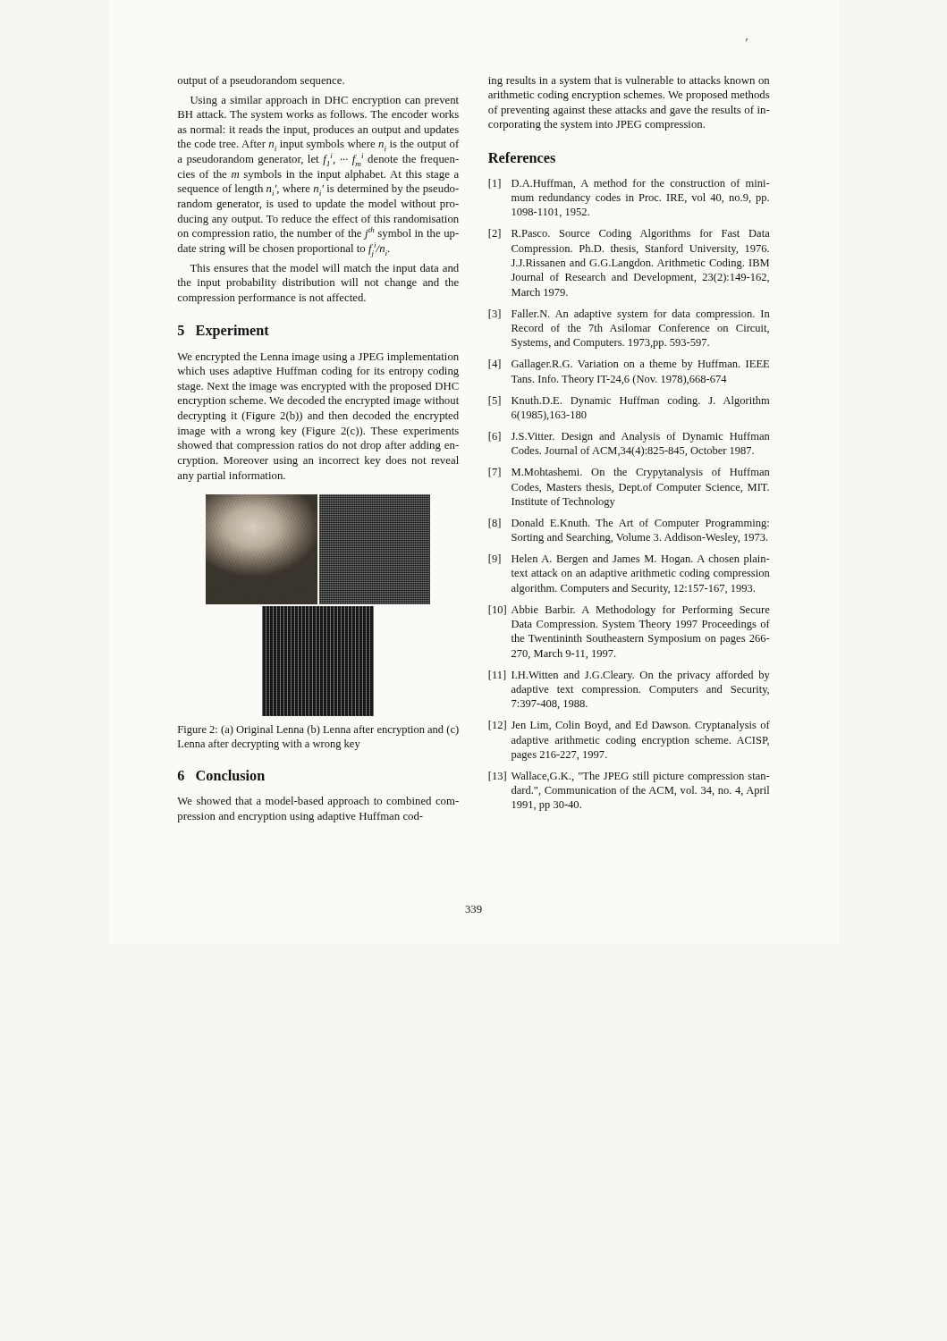′
output of a pseudorandom sequence.
Using a similar approach in DHC encryption can prevent BH attack. The system works as follows. The encoder works as normal: it reads the input, produces an output and updates the code tree. After ni input symbols where ni is the output of a pseudorandom generator, let f1i, ··· fmi denote the frequencies of the m symbols in the input alphabet. At this stage a sequence of length ni′, where ni′ is determined by the pseudorandom generator, is used to update the model without producing any output. To reduce the effect of this randomisation on compression ratio, the number of the jth symbol in the update string will be chosen proportional to fji/ni.
This ensures that the model will match the input data and the input probability distribution will not change and the compression performance is not affected.
5 Experiment
We encrypted the Lenna image using a JPEG implementation which uses adaptive Huffman coding for its entropy coding stage. Next the image was encrypted with the proposed DHC encryption scheme. We decoded the encrypted image without decrypting it (Figure 2(b)) and then decoded the encrypted image with a wrong key (Figure 2(c)). These experiments showed that compression ratios do not drop after adding encryption. Moreover using an incorrect key does not reveal any partial information.
Figure 2: (a) Original Lenna (b) Lenna after encryption and (c) Lenna after decrypting with a wrong key
6 Conclusion
We showed that a model-based approach to combined compression and encryption using adaptive Huffman cod-
ing results in a system that is vulnerable to attacks known on arithmetic coding encryption schemes. We proposed methods of preventing against these attacks and gave the results of incorporating the system into JPEG compression.
References
[1] D.A.Huffman, A method for the construction of minimum redundancy codes in Proc. IRE, vol 40, no.9, pp. 1098-1101, 1952.
[2] R.Pasco. Source Coding Algorithms for Fast Data Compression. Ph.D. thesis, Stanford University, 1976. J.J.Rissanen and G.G.Langdon. Arithmetic Coding. IBM Journal of Research and Development, 23(2):149-162, March 1979.
[3] Faller.N. An adaptive system for data compression. In Record of the 7th Asilomar Conference on Circuit, Systems, and Computers. 1973,pp. 593-597.
[4] Gallager.R.G. Variation on a theme by Huffman. IEEE Tans. Info. Theory IT-24,6 (Nov. 1978),668-674
[5] Knuth.D.E. Dynamic Huffman coding. J. Algorithm 6(1985),163-180
[6] J.S.Vitter. Design and Analysis of Dynamic Huffman Codes. Journal of ACM,34(4):825-845, October 1987.
[7] M.Mohtashemi. On the Crypytanalysis of Huffman Codes, Masters thesis, Dept.of Computer Science, MIT. Institute of Technology
[8] Donald E.Knuth. The Art of Computer Programming: Sorting and Searching, Volume 3. Addison-Wesley, 1973.
[9] Helen A. Bergen and James M. Hogan. A chosen plaintext attack on an adaptive arithmetic coding compression algorithm. Computers and Security, 12:157-167, 1993.
[10] Abbie Barbir. A Methodology for Performing Secure Data Compression. System Theory 1997 Proceedings of the Twentininth Southeastern Symposium on pages 266-270, March 9-11, 1997.
[11] I.H.Witten and J.G.Cleary. On the privacy afforded by adaptive text compression. Computers and Security, 7:397-408, 1988.
[12] Jen Lim, Colin Boyd, and Ed Dawson. Cryptanalysis of adaptive arithmetic coding encryption scheme. ACISP, pages 216-227, 1997.
[13] Wallace,G.K., "The JPEG still picture compression standard.", Communication of the ACM, vol. 34, no. 4, April 1991, pp 30-40.
339